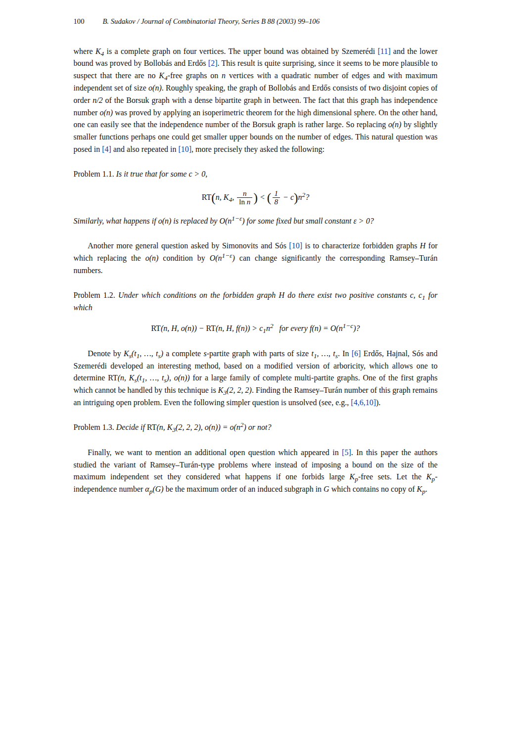100 B. Sudakov / Journal of Combinatorial Theory, Series B 88 (2003) 99–106
where K4 is a complete graph on four vertices. The upper bound was obtained by Szemerédi [11] and the lower bound was proved by Bollobás and Erdős [2]. This result is quite surprising, since it seems to be more plausible to suspect that there are no K4-free graphs on n vertices with a quadratic number of edges and with maximum independent set of size o(n). Roughly speaking, the graph of Bollobás and Erdős consists of two disjoint copies of order n/2 of the Borsuk graph with a dense bipartite graph in between. The fact that this graph has independence number o(n) was proved by applying an isoperimetric theorem for the high dimensional sphere. On the other hand, one can easily see that the independence number of the Borsuk graph is rather large. So replacing o(n) by slightly smaller functions perhaps one could get smaller upper bounds on the number of edges. This natural question was posed in [4] and also repeated in [10], more precisely they asked the following:
Problem 1.1. Is it true that for some c > 0,
RT(n, K4, nln n) < (18 − c) n2?
Similarly, what happens if o(n) is replaced by O(n1−ε) for some fixed but small constant ε > 0?
Another more general question asked by Simonovits and Sós [10] is to characterize forbidden graphs H for which replacing the o(n) condition by O(n1−ε) can change significantly the corresponding Ramsey–Turán numbers.
Problem 1.2. Under which conditions on the forbidden graph H do there exist two positive constants c, c1 for which
RT(n, H, o(n)) − RT(n, H, f(n)) > c1n2 for every f(n) = O(n1−c)?
Denote by Ks(t1, …, ts) a complete s-partite graph with parts of size t1, …, ts. In [6] Erdős, Hajnal, Sós and Szemerédi developed an interesting method, based on a modified version of arboricity, which allows one to determine RT(n, Ks(t1, …, ts), o(n)) for a large family of complete multi-partite graphs. One of the first graphs which cannot be handled by this technique is K3(2, 2, 2). Finding the Ramsey–Turán number of this graph remains an intriguing open problem. Even the following simpler question is unsolved (see, e.g., [4,6,10]).
Problem 1.3. Decide if RT(n, K3(2, 2, 2), o(n)) = o(n2) or not?
Finally, we want to mention an additional open question which appeared in [5]. In this paper the authors studied the variant of Ramsey–Turán-type problems where instead of imposing a bound on the size of the maximum independent set they considered what happens if one forbids large Kp-free sets. Let the Kp-independence number αp(G) be the maximum order of an induced subgraph in G which contains no copy of Kp.